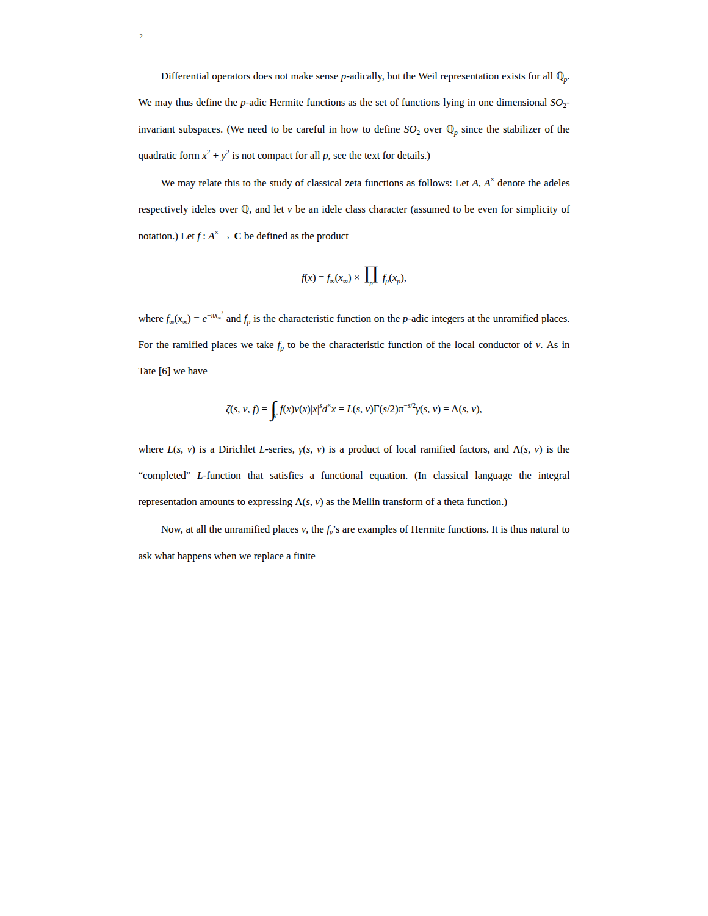2
Differential operators does not make sense p-adically, but the Weil representation exists for all ℚp. We may thus define the p-adic Hermite functions as the set of functions lying in one dimensional SO2-invariant subspaces. (We need to be careful in how to define SO2 over ℚp since the stabilizer of the quadratic form x2 + y2 is not compact for all p, see the text for details.)
We may relate this to the study of classical zeta functions as follows: Let A, A× denote the adeles respectively ideles over ℚ, and let ν be an idele class character (assumed to be even for simplicity of notation.) Let f : A× → C be defined as the product
f(x) = f∞(x∞) × ∏p fp(xp),
where f∞(x∞) = e−πx∞2 and fp is the characteristic function on the p-adic integers at the unramified places. For the ramified places we take fp to be the characteristic function of the local conductor of ν. As in Tate [6] we have
ζ(s, ν, f) = ∫A× f(x)ν(x)|x|sd×x = L(s, ν)Γ(s/2)π−s/2γ(s, ν) = Λ(s, ν),
where L(s, ν) is a Dirichlet L-series, γ(s, ν) is a product of local ramified factors, and Λ(s, ν) is the “completed” L-function that satisfies a functional equation. (In classical language the integral representation amounts to expressing Λ(s, ν) as the Mellin transform of a theta function.)
Now, at all the unramified places v, the fv’s are examples of Hermite functions. It is thus natural to ask what happens when we replace a finite